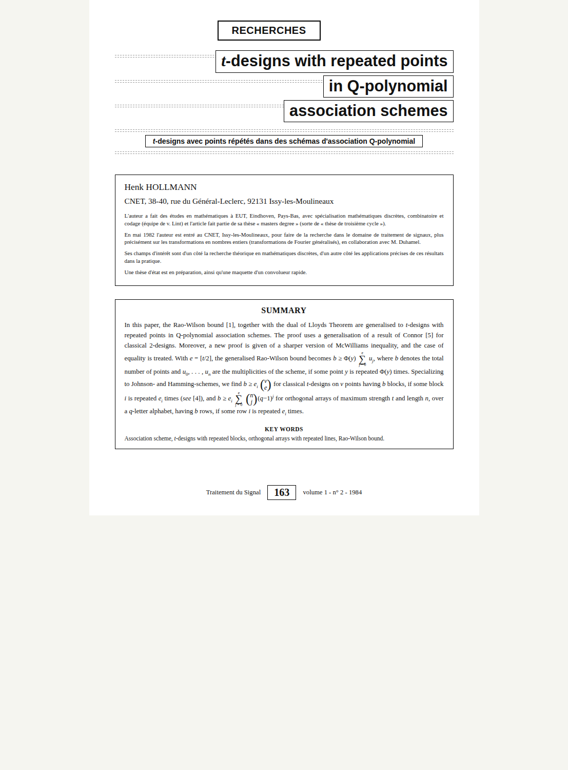RECHERCHES
t-designs with repeated points
in Q-polynomial
association schemes
t-designs avec points répétés dans des schémas d'association Q-polynomial
Henk HOLLMANN
CNET, 38-40, rue du Général-Leclerc, 92131 Issy-les-Moulineaux
L'auteur a fait des études en mathématiques à EUT, Eindhoven, Pays-Bas, avec spécialisation mathématiques discrètes, combinatoire et codage (équipe de v. Lint) et l'article fait partie de sa thèse « masters degree » (sorte de « thèse de troisième cycle »).
En mai 1982 l'auteur est entré au CNET, Issy-les-Moulineaux, pour faire de la recherche dans le domaine de traitement de signaux, plus précisément sur les transformations en nombres entiers (transformations de Fourier généralisés), en collaboration avec M. Duhamel.
Ses champs d'intérêt sont d'un côté la recherche théorique en mathématiques discrètes, d'un autre côté les applications précises de ces résultats dans la pratique.
Une thèse d'état est en préparation, ainsi qu'une maquette d'un convolueur rapide.
SUMMARY
In this paper, the Rao-Wilson bound [1], together with the dual of Lloyds Theorem are generalised to t-designs with repeated points in Q-polynomial association schemes. The proof uses a generalisation of a result of Connor [5] for classical 2-designs. Moreover, a new proof is given of a sharper version of McWilliams inequality, and the case of equality is treated. With e = [t/2], the generalised Rao-Wilson bound becomes b ≥ Φ(y) e∑j = 0 uj, where b denotes the total number of points and u0, . . . , un are the multiplicities of the scheme, if some point y is repeated Φ(y) times. Specializing to Johnson- and Hamming-schemes, we find b ≥ ei (ve) for classical t-designs on v points having b blocks, if some block i is repeated ei times (see [4]), and b ≥ ei e∑j = 0 (nj)(q−1)j for orthogonal arrays of maximum strength t and length n, over a q-letter alphabet, having b rows, if some row i is repeated ei times.
KEY WORDS
Association scheme, t-designs with repeated blocks, orthogonal arrays with repeated lines, Rao-Wilson bound.
Traitement du Signal 163 volume 1 - n° 2 - 1984